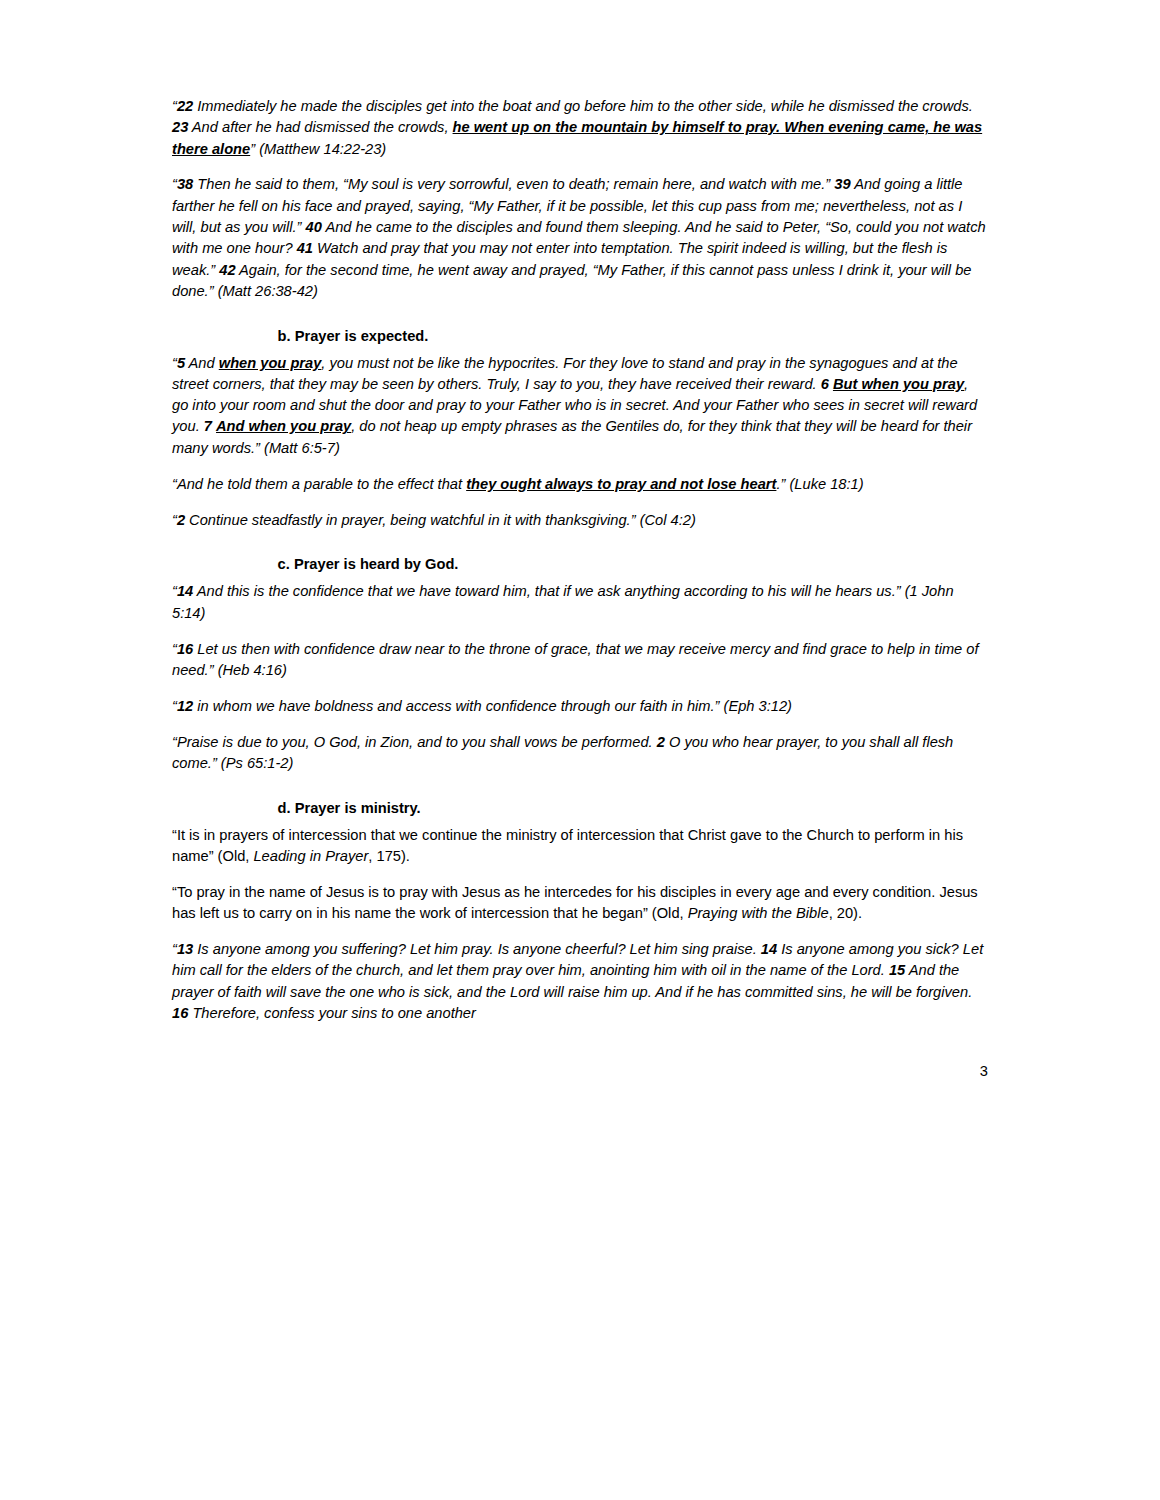“22 Immediately he made the disciples get into the boat and go before him to the other side, while he dismissed the crowds. 23 And after he had dismissed the crowds, he went up on the mountain by himself to pray. When evening came, he was there alone” (Matthew 14:22-23)
“38 Then he said to them, “My soul is very sorrowful, even to death; remain here, and watch with me.” 39 And going a little farther he fell on his face and prayed, saying, “My Father, if it be possible, let this cup pass from me; nevertheless, not as I will, but as you will.” 40 And he came to the disciples and found them sleeping. And he said to Peter, “So, could you not watch with me one hour? 41 Watch and pray that you may not enter into temptation. The spirit indeed is willing, but the flesh is weak.” 42 Again, for the second time, he went away and prayed, “My Father, if this cannot pass unless I drink it, your will be done.” (Matt 26:38-42)
b. Prayer is expected.
“5 And when you pray, you must not be like the hypocrites. For they love to stand and pray in the synagogues and at the street corners, that they may be seen by others. Truly, I say to you, they have received their reward. 6 But when you pray, go into your room and shut the door and pray to your Father who is in secret. And your Father who sees in secret will reward you. 7 And when you pray, do not heap up empty phrases as the Gentiles do, for they think that they will be heard for their many words.” (Matt 6:5-7)
“And he told them a parable to the effect that they ought always to pray and not lose heart.” (Luke 18:1)
“2 Continue steadfastly in prayer, being watchful in it with thanksgiving.” (Col 4:2)
c. Prayer is heard by God.
“14 And this is the confidence that we have toward him, that if we ask anything according to his will he hears us.” (1 John 5:14)
“16 Let us then with confidence draw near to the throne of grace, that we may receive mercy and find grace to help in time of need.” (Heb 4:16)
“12 in whom we have boldness and access with confidence through our faith in him.” (Eph 3:12)
“Praise is due to you, O God, in Zion, and to you shall vows be performed. 2 O you who hear prayer, to you shall all flesh come.” (Ps 65:1-2)
d. Prayer is ministry.
“It is in prayers of intercession that we continue the ministry of intercession that Christ gave to the Church to perform in his name” (Old, Leading in Prayer, 175).
“To pray in the name of Jesus is to pray with Jesus as he intercedes for his disciples in every age and every condition. Jesus has left us to carry on in his name the work of intercession that he began” (Old, Praying with the Bible, 20).
“13 Is anyone among you suffering? Let him pray. Is anyone cheerful? Let him sing praise. 14 Is anyone among you sick? Let him call for the elders of the church, and let them pray over him, anointing him with oil in the name of the Lord. 15 And the prayer of faith will save the one who is sick, and the Lord will raise him up. And if he has committed sins, he will be forgiven. 16 Therefore, confess your sins to one another
3